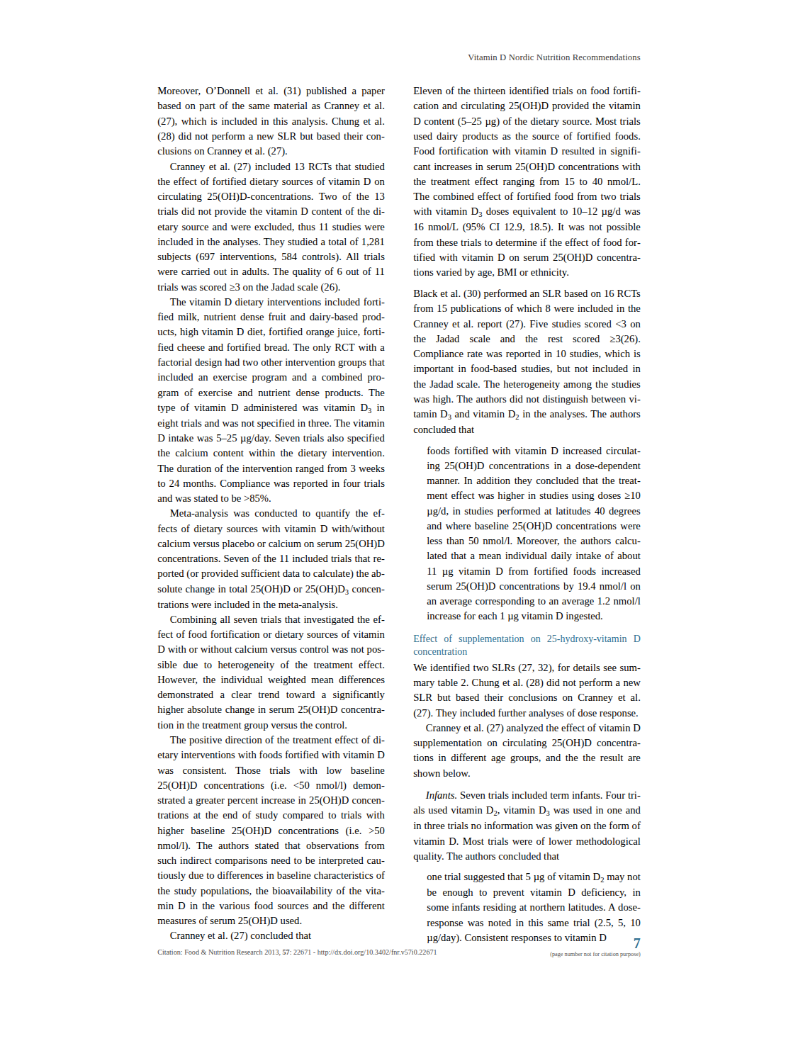Vitamin D Nordic Nutrition Recommendations
Moreover, O’Donnell et al. (31) published a paper based on part of the same material as Cranney et al. (27), which is included in this analysis. Chung et al. (28) did not perform a new SLR but based their conclusions on Cranney et al. (27).
Cranney et al. (27) included 13 RCTs that studied the effect of fortified dietary sources of vitamin D on circulating 25(OH)D-concentrations. Two of the 13 trials did not provide the vitamin D content of the dietary source and were excluded, thus 11 studies were included in the analyses. They studied a total of 1,281 subjects (697 interventions, 584 controls). All trials were carried out in adults. The quality of 6 out of 11 trials was scored ≥3 on the Jadad scale (26).
The vitamin D dietary interventions included fortified milk, nutrient dense fruit and dairy-based products, high vitamin D diet, fortified orange juice, fortified cheese and fortified bread. The only RCT with a factorial design had two other intervention groups that included an exercise program and a combined program of exercise and nutrient dense products. The type of vitamin D administered was vitamin D3 in eight trials and was not specified in three. The vitamin D intake was 5–25 µg/day. Seven trials also specified the calcium content within the dietary intervention. The duration of the intervention ranged from 3 weeks to 24 months. Compliance was reported in four trials and was stated to be >85%.
Meta-analysis was conducted to quantify the effects of dietary sources with vitamin D with/without calcium versus placebo or calcium on serum 25(OH)D concentrations. Seven of the 11 included trials that reported (or provided sufficient data to calculate) the absolute change in total 25(OH)D or 25(OH)D3 concentrations were included in the meta-analysis.
Combining all seven trials that investigated the effect of food fortification or dietary sources of vitamin D with or without calcium versus control was not possible due to heterogeneity of the treatment effect. However, the individual weighted mean differences demonstrated a clear trend toward a significantly higher absolute change in serum 25(OH)D concentration in the treatment group versus the control.
The positive direction of the treatment effect of dietary interventions with foods fortified with vitamin D was consistent. Those trials with low baseline 25(OH)D concentrations (i.e. <50 nmol/l) demonstrated a greater percent increase in 25(OH)D concentrations at the end of study compared to trials with higher baseline 25(OH)D concentrations (i.e. >50 nmol/l). The authors stated that observations from such indirect comparisons need to be interpreted cautiously due to differences in baseline characteristics of the study populations, the bioavailability of the vitamin D in the various food sources and the different measures of serum 25(OH)D used.
Cranney et al. (27) concluded that
Eleven of the thirteen identified trials on food fortification and circulating 25(OH)D provided the vitamin D content (5–25 µg) of the dietary source. Most trials used dairy products as the source of fortified foods. Food fortification with vitamin D resulted in significant increases in serum 25(OH)D concentrations with the treatment effect ranging from 15 to 40 nmol/L. The combined effect of fortified food from two trials with vitamin D3 doses equivalent to 10–12 µg/d was 16 nmol/L (95% CI 12.9, 18.5). It was not possible from these trials to determine if the effect of food fortified with vitamin D on serum 25(OH)D concentrations varied by age, BMI or ethnicity.
Black et al. (30) performed an SLR based on 16 RCTs from 15 publications of which 8 were included in the Cranney et al. report (27). Five studies scored <3 on the Jadad scale and the rest scored ≥3(26). Compliance rate was reported in 10 studies, which is important in food-based studies, but not included in the Jadad scale. The heterogeneity among the studies was high. The authors did not distinguish between vitamin D3 and vitamin D2 in the analyses. The authors concluded that
foods fortified with vitamin D increased circulating 25(OH)D concentrations in a dose-dependent manner. In addition they concluded that the treatment effect was higher in studies using doses ≥10 µg/d, in studies performed at latitudes 40 degrees and where baseline 25(OH)D concentrations were less than 50 nmol/l. Moreover, the authors calculated that a mean individual daily intake of about 11 µg vitamin D from fortified foods increased serum 25(OH)D concentrations by 19.4 nmol/l on an average corresponding to an average 1.2 nmol/l increase for each 1 µg vitamin D ingested.
Effect of supplementation on 25-hydroxy-vitamin D concentration
We identified two SLRs (27, 32), for details see summary table 2. Chung et al. (28) did not perform a new SLR but based their conclusions on Cranney et al. (27). They included further analyses of dose response.
Cranney et al. (27) analyzed the effect of vitamin D supplementation on circulating 25(OH)D concentrations in different age groups, and the the result are shown below.
Infants. Seven trials included term infants. Four trials used vitamin D2, vitamin D3 was used in one and in three trials no information was given on the form of vitamin D. Most trials were of lower methodological quality. The authors concluded that
one trial suggested that 5 µg of vitamin D2 may not be enough to prevent vitamin D deficiency, in some infants residing at northern latitudes. A dose-response was noted in this same trial (2.5, 5, 10 µg/day). Consistent responses to vitamin D
Citation: Food & Nutrition Research 2013, 57: 22671 - http://dx.doi.org/10.3402/fnr.v57i0.22671
7 (page number not for citation purpose)